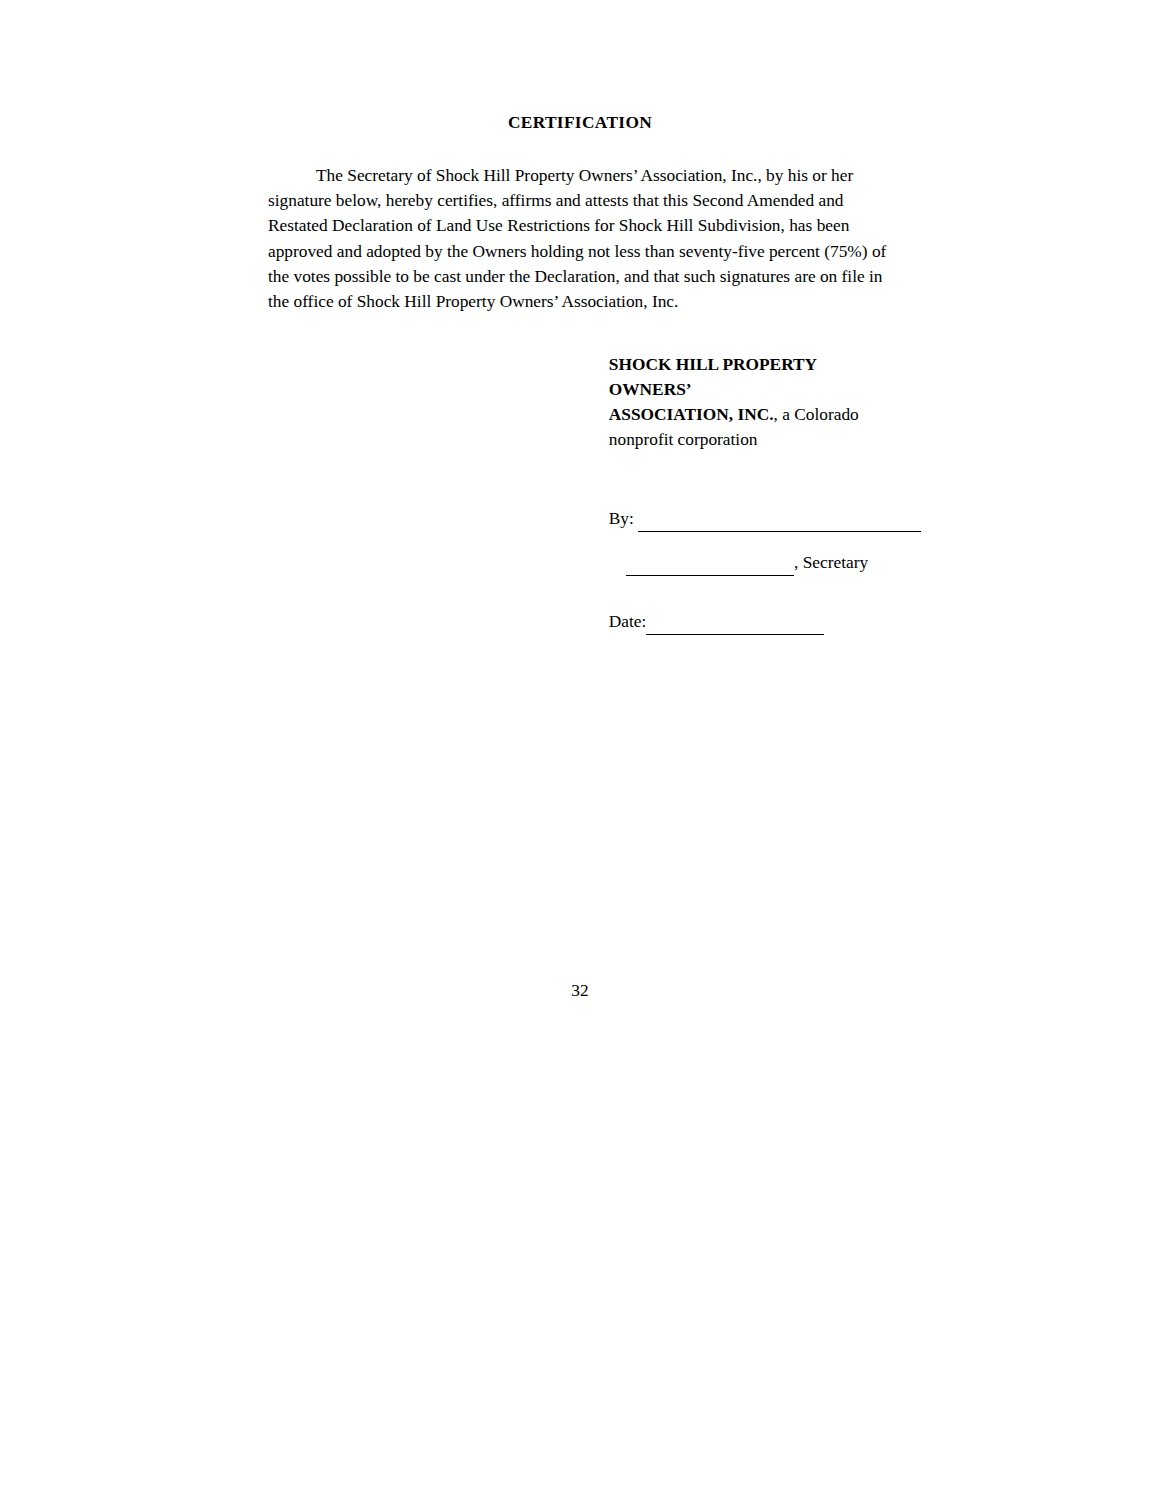CERTIFICATION
The Secretary of Shock Hill Property Owners’ Association, Inc., by his or her signature below, hereby certifies, affirms and attests that this Second Amended and Restated Declaration of Land Use Restrictions for Shock Hill Subdivision, has been approved and adopted by the Owners holding not less than seventy-five percent (75%) of the votes possible to be cast under the Declaration, and that such signatures are on file in the office of Shock Hill Property Owners’ Association, Inc.
SHOCK HILL PROPERTY OWNERS’
ASSOCIATION, INC., a Colorado
nonprofit corporation
By:
, Secretary
Date:
32